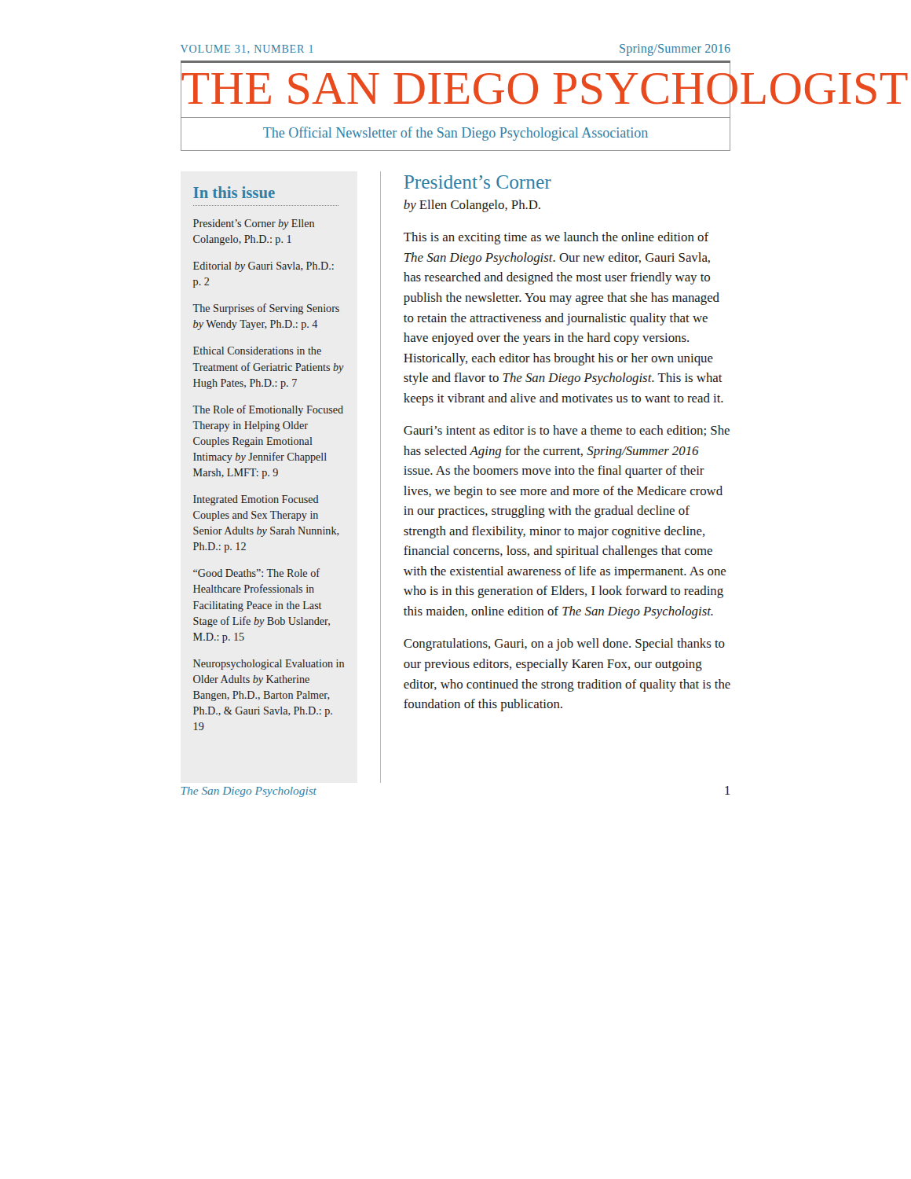VOLUME 31, NUMBER 1 Spring/Summer 2016
THE SAN DIEGO PSYCHOLOGIST
The Official Newsletter of the San Diego Psychological Association
In this issue
President’s Corner by Ellen Colangelo, Ph.D.: p. 1
Editorial by Gauri Savla, Ph.D.: p. 2
The Surprises of Serving Seniors by Wendy Tayer, Ph.D.: p. 4
Ethical Considerations in the Treatment of Geriatric Patients by Hugh Pates, Ph.D.: p. 7
The Role of Emotionally Focused Therapy in Helping Older Couples Regain Emotional Intimacy by Jennifer Chappell Marsh, LMFT: p. 9
Integrated Emotion Focused Couples and Sex Therapy in Senior Adults by Sarah Nunnink, Ph.D.: p. 12
“Good Deaths”: The Role of Healthcare Professionals in Facilitating Peace in the Last Stage of Life by Bob Uslander, M.D.: p. 15
Neuropsychological Evaluation in Older Adults by Katherine Bangen, Ph.D., Barton Palmer, Ph.D., & Gauri Savla, Ph.D.: p. 19
President’s Corner
by Ellen Colangelo, Ph.D.
This is an exciting time as we launch the online edition of The San Diego Psychologist. Our new editor, Gauri Savla, has researched and designed the most user friendly way to publish the newsletter. You may agree that she has managed to retain the attractiveness and journalistic quality that we have enjoyed over the years in the hard copy versions. Historically, each editor has brought his or her own unique style and flavor to The San Diego Psychologist. This is what keeps it vibrant and alive and motivates us to want to read it.
Gauri’s intent as editor is to have a theme to each edition; She has selected Aging for the current, Spring/Summer 2016 issue. As the boomers move into the final quarter of their lives, we begin to see more and more of the Medicare crowd in our practices, struggling with the gradual decline of strength and flexibility, minor to major cognitive decline, financial concerns, loss, and spiritual challenges that come with the existential awareness of life as impermanent. As one who is in this generation of Elders, I look forward to reading this maiden, online edition of The San Diego Psychologist.
Congratulations, Gauri, on a job well done. Special thanks to our previous editors, especially Karen Fox, our outgoing editor, who continued the strong tradition of quality that is the foundation of this publication.
The San Diego Psychologist 1